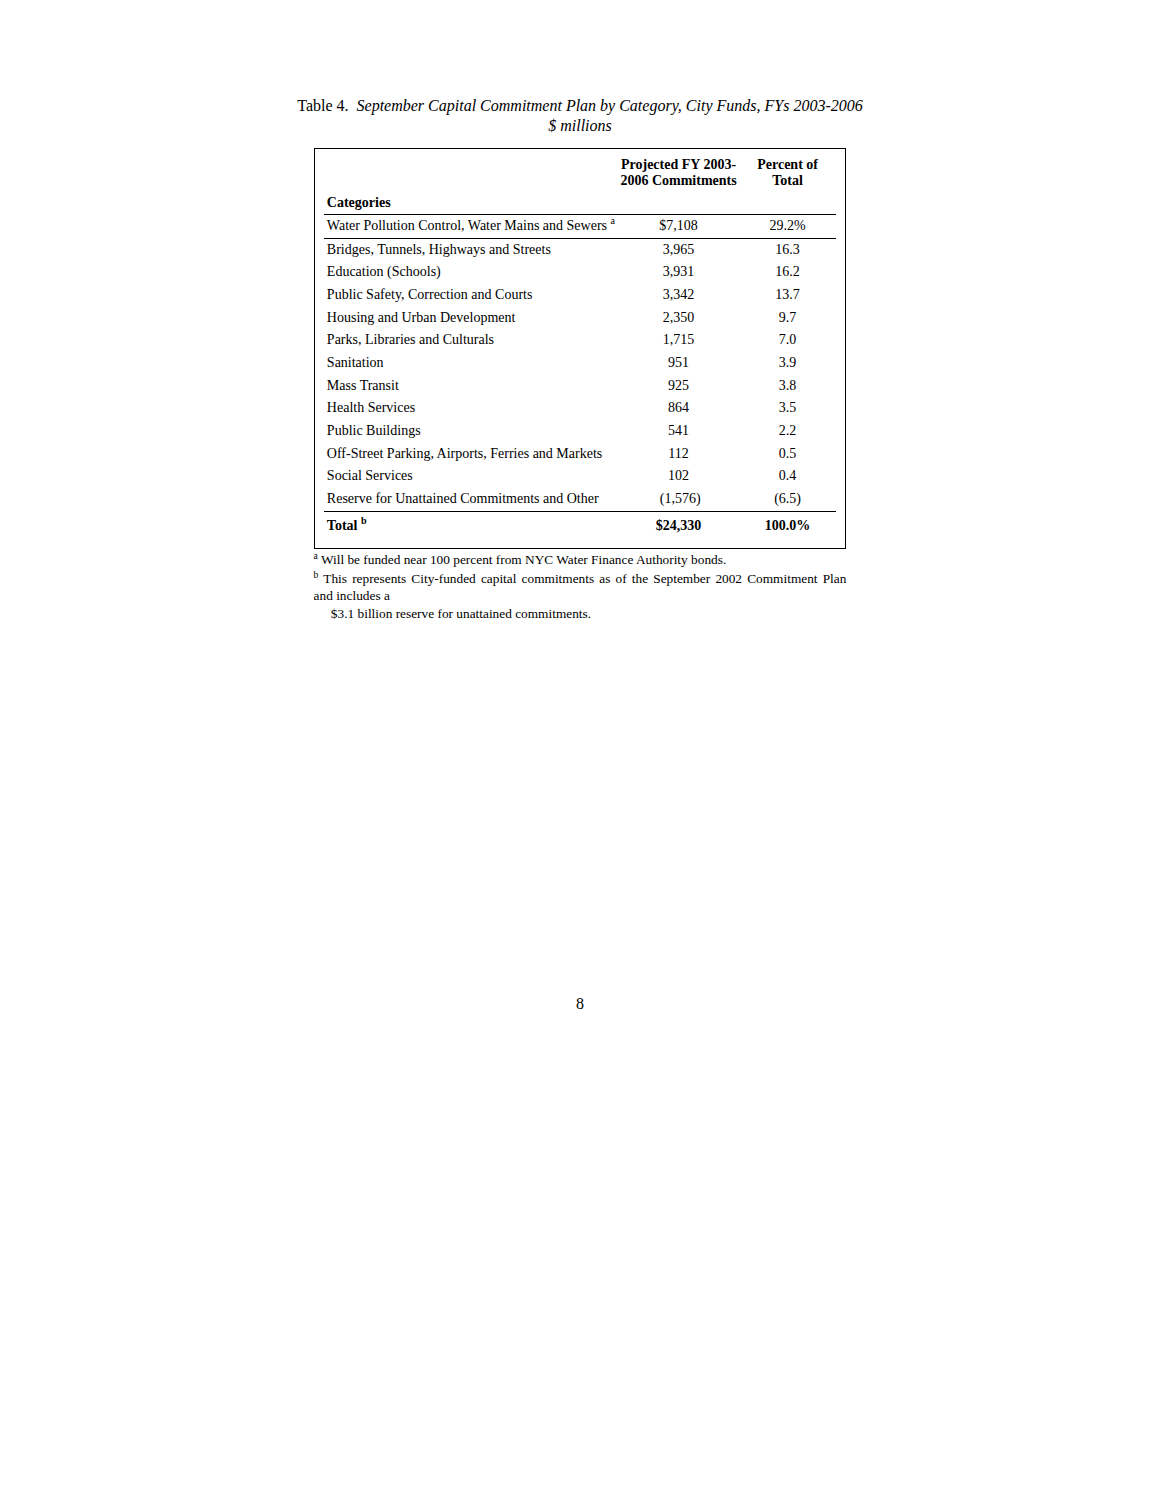Table 4. September Capital Commitment Plan by Category, City Funds, FYs 2003-2006 $ millions
| | Projected FY 2003- 2006 Commitments | Percent of Total |
| --- | --- | --- |
| Categories | | |
| Water Pollution Control, Water Mains and Sewers a | $7,108 | 29.2% |
| Bridges, Tunnels, Highways and Streets | 3,965 | 16.3 |
| Education (Schools) | 3,931 | 16.2 |
| Public Safety, Correction and Courts | 3,342 | 13.7 |
| Housing and Urban Development | 2,350 | 9.7 |
| Parks, Libraries and Culturals | 1,715 | 7.0 |
| Sanitation | 951 | 3.9 |
| Mass Transit | 925 | 3.8 |
| Health Services | 864 | 3.5 |
| Public Buildings | 541 | 2.2 |
| Off-Street Parking, Airports, Ferries and Markets | 112 | 0.5 |
| Social Services | 102 | 0.4 |
| Reserve for Unattained Commitments and Other | (1,576) | (6.5) |
| Total b | $24,330 | 100.0% |
a Will be funded near 100 percent from NYC Water Finance Authority bonds.
b This represents City-funded capital commitments as of the September 2002 Commitment Plan and includes a
$3.1 billion reserve for unattained commitments.
8